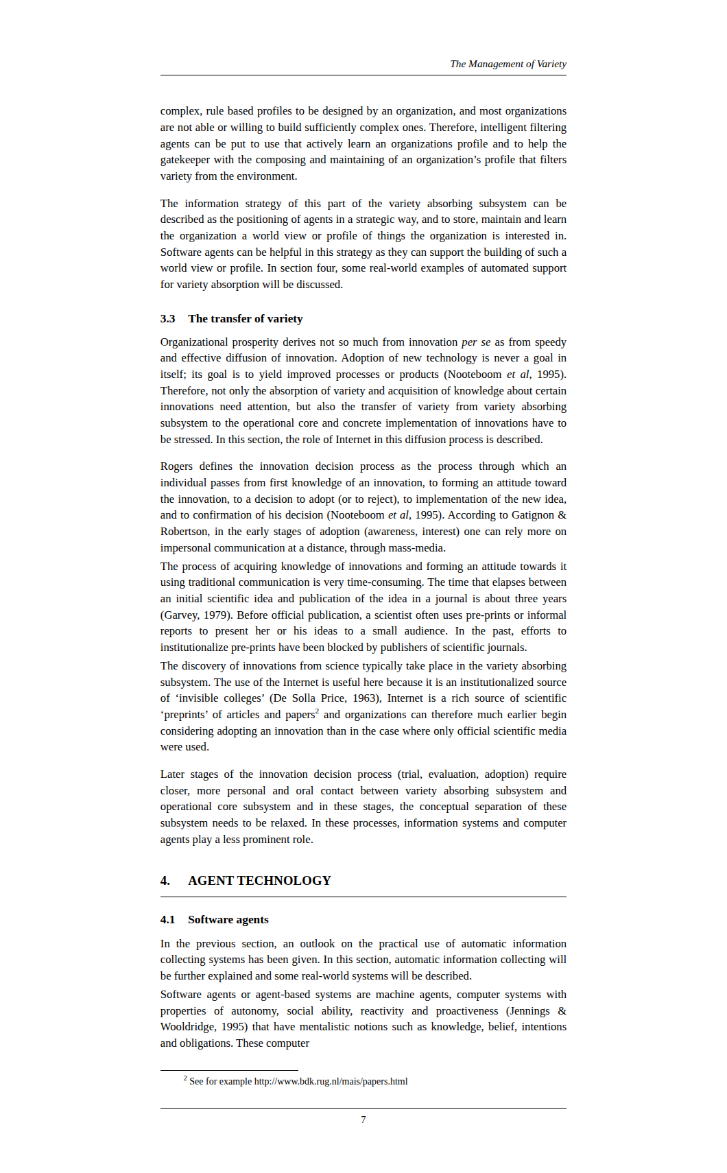The Management of Variety
complex, rule based profiles to be designed by an organization, and most organizations are not able or willing to build sufficiently complex ones. Therefore, intelligent filtering agents can be put to use that actively learn an organizations profile and to help the gatekeeper with the composing and maintaining of an organization’s profile that filters variety from the environment.
The information strategy of this part of the variety absorbing subsystem can be described as the positioning of agents in a strategic way, and to store, maintain and learn the organization a world view or profile of things the organization is interested in. Software agents can be helpful in this strategy as they can support the building of such a world view or profile. In section four, some real-world examples of automated support for variety absorption will be discussed.
3.3 The transfer of variety
Organizational prosperity derives not so much from innovation per se as from speedy and effective diffusion of innovation. Adoption of new technology is never a goal in itself; its goal is to yield improved processes or products (Nooteboom et al, 1995). Therefore, not only the absorption of variety and acquisition of knowledge about certain innovations need attention, but also the transfer of variety from variety absorbing subsystem to the operational core and concrete implementation of innovations have to be stressed. In this section, the role of Internet in this diffusion process is described.
Rogers defines the innovation decision process as the process through which an individual passes from first knowledge of an innovation, to forming an attitude toward the innovation, to a decision to adopt (or to reject), to implementation of the new idea, and to confirmation of his decision (Nooteboom et al, 1995). According to Gatignon & Robertson, in the early stages of adoption (awareness, interest) one can rely more on impersonal communication at a distance, through mass-media.
The process of acquiring knowledge of innovations and forming an attitude towards it using traditional communication is very time-consuming. The time that elapses between an initial scientific idea and publication of the idea in a journal is about three years (Garvey, 1979). Before official publication, a scientist often uses pre-prints or informal reports to present her or his ideas to a small audience. In the past, efforts to institutionalize pre-prints have been blocked by publishers of scientific journals.
The discovery of innovations from science typically take place in the variety absorbing subsystem. The use of the Internet is useful here because it is an institutionalized source of ‘invisible colleges’ (De Solla Price, 1963), Internet is a rich source of scientific ‘preprints’ of articles and papers2 and organizations can therefore much earlier begin considering adopting an innovation than in the case where only official scientific media were used.
Later stages of the innovation decision process (trial, evaluation, adoption) require closer, more personal and oral contact between variety absorbing subsystem and operational core subsystem and in these stages, the conceptual separation of these subsystem needs to be relaxed. In these processes, information systems and computer agents play a less prominent role.
4. AGENT TECHNOLOGY
4.1 Software agents
In the previous section, an outlook on the practical use of automatic information collecting systems has been given. In this section, automatic information collecting will be further explained and some real-world systems will be described.
Software agents or agent-based systems are machine agents, computer systems with properties of autonomy, social ability, reactivity and proactiveness (Jennings & Wooldridge, 1995) that have mentalistic notions such as knowledge, belief, intentions and obligations. These computer
2 See for example http://www.bdk.rug.nl/mais/papers.html
7